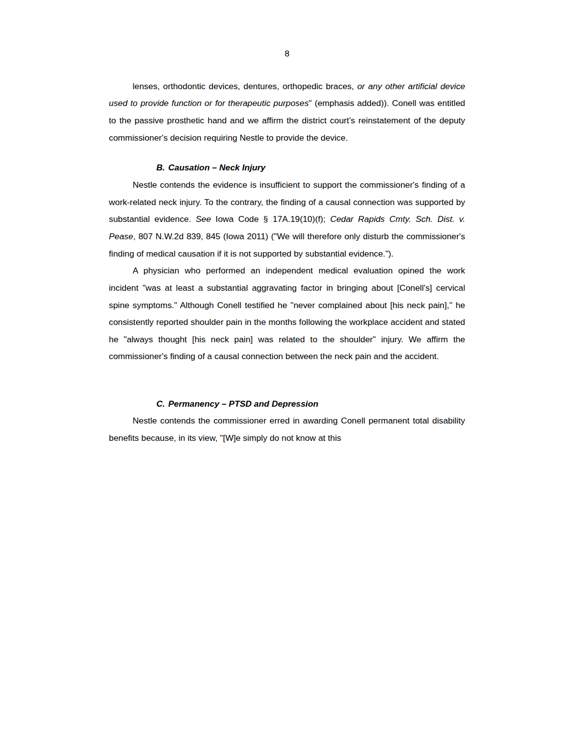8
lenses, orthodontic devices, dentures, orthopedic braces, or any other artificial device used to provide function or for therapeutic purposes" (emphasis added)). Conell was entitled to the passive prosthetic hand and we affirm the district court's reinstatement of the deputy commissioner's decision requiring Nestle to provide the device.
B. Causation – Neck Injury
Nestle contends the evidence is insufficient to support the commissioner's finding of a work-related neck injury. To the contrary, the finding of a causal connection was supported by substantial evidence. See Iowa Code § 17A.19(10)(f); Cedar Rapids Cmty. Sch. Dist. v. Pease, 807 N.W.2d 839, 845 (Iowa 2011) ("We will therefore only disturb the commissioner's finding of medical causation if it is not supported by substantial evidence.").
A physician who performed an independent medical evaluation opined the work incident "was at least a substantial aggravating factor in bringing about [Conell's] cervical spine symptoms." Although Conell testified he "never complained about [his neck pain]," he consistently reported shoulder pain in the months following the workplace accident and stated he "always thought [his neck pain] was related to the shoulder" injury. We affirm the commissioner's finding of a causal connection between the neck pain and the accident.
C. Permanency – PTSD and Depression
Nestle contends the commissioner erred in awarding Conell permanent total disability benefits because, in its view, "[W]e simply do not know at this